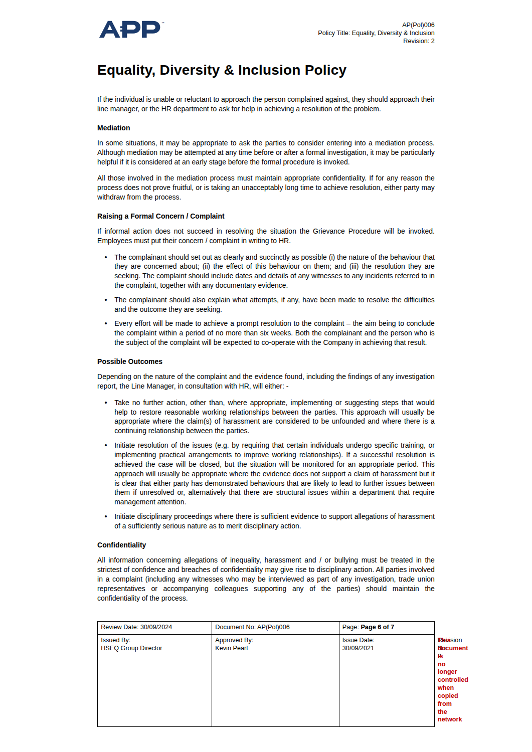™
AP(Pol)006
Policy Title: Equality, Diversity & Inclusion
Revision: 2
Equality, Diversity & Inclusion Policy
If the individual is unable or reluctant to approach the person complained against, they should approach their line manager, or the HR department to ask for help in achieving a resolution of the problem.
Mediation
In some situations, it may be appropriate to ask the parties to consider entering into a mediation process. Although mediation may be attempted at any time before or after a formal investigation, it may be particularly helpful if it is considered at an early stage before the formal procedure is invoked.
All those involved in the mediation process must maintain appropriate confidentiality. If for any reason the process does not prove fruitful, or is taking an unacceptably long time to achieve resolution, either party may withdraw from the process.
Raising a Formal Concern / Complaint
If informal action does not succeed in resolving the situation the Grievance Procedure will be invoked. Employees must put their concern / complaint in writing to HR.
The complainant should set out as clearly and succinctly as possible (i) the nature of the behaviour that they are concerned about; (ii) the effect of this behaviour on them; and (iii) the resolution they are seeking. The complaint should include dates and details of any witnesses to any incidents referred to in the complaint, together with any documentary evidence.
The complainant should also explain what attempts, if any, have been made to resolve the difficulties and the outcome they are seeking.
Every effort will be made to achieve a prompt resolution to the complaint – the aim being to conclude the complaint within a period of no more than six weeks. Both the complainant and the person who is the subject of the complaint will be expected to co-operate with the Company in achieving that result.
Possible Outcomes
Depending on the nature of the complaint and the evidence found, including the findings of any investigation report, the Line Manager, in consultation with HR, will either: -
Take no further action, other than, where appropriate, implementing or suggesting steps that would help to restore reasonable working relationships between the parties. This approach will usually be appropriate where the claim(s) of harassment are considered to be unfounded and where there is a continuing relationship between the parties.
Initiate resolution of the issues (e.g. by requiring that certain individuals undergo specific training, or implementing practical arrangements to improve working relationships). If a successful resolution is achieved the case will be closed, but the situation will be monitored for an appropriate period. This approach will usually be appropriate where the evidence does not support a claim of harassment but it is clear that either party has demonstrated behaviours that are likely to lead to further issues between them if unresolved or, alternatively that there are structural issues within a department that require management attention.
Initiate disciplinary proceedings where there is sufficient evidence to support allegations of harassment of a sufficiently serious nature as to merit disciplinary action.
Confidentiality
All information concerning allegations of inequality, harassment and / or bullying must be treated in the strictest of confidence and breaches of confidentiality may give rise to disciplinary action. All parties involved in a complaint (including any witnesses who may be interviewed as part of any investigation, trade union representatives or accompanying colleagues supporting any of the parties) should maintain the confidentiality of the process.
| Review Date: 30/09/2024 | Document No: AP(Pol)006 | Page: Page 6 of 7 |
| Issued By: HSEQ Group Director | Approved By: Kevin Peart | Issue Date: 30/09/2021 | Revision No: 2 | This document is no longer controlled when copied from the network |